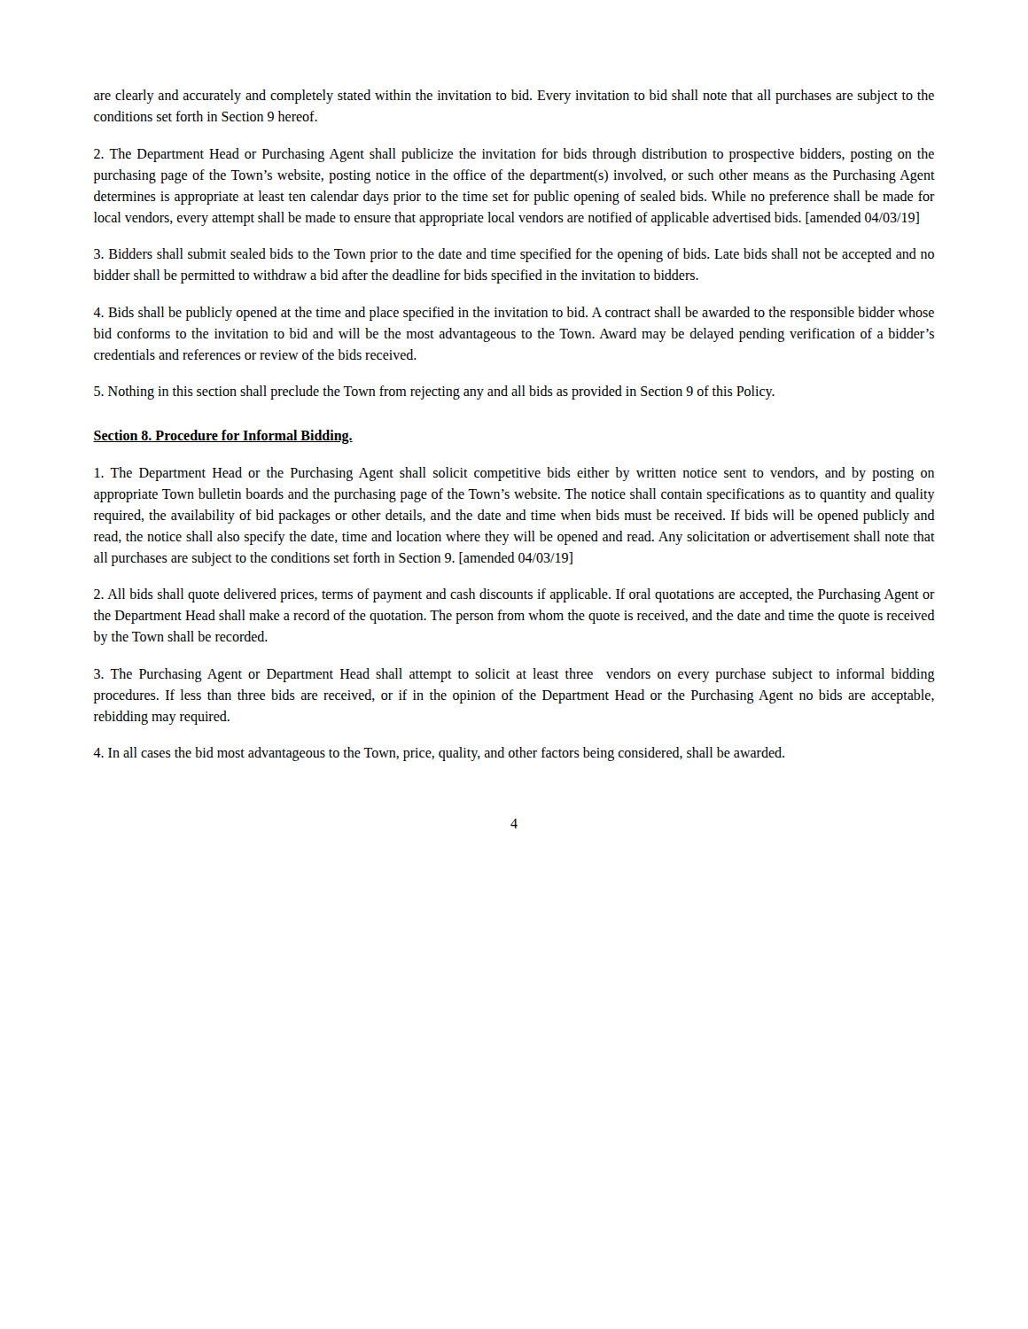are clearly and accurately and completely stated within the invitation to bid. Every invitation to bid shall note that all purchases are subject to the conditions set forth in Section 9 hereof.
2. The Department Head or Purchasing Agent shall publicize the invitation for bids through distribution to prospective bidders, posting on the purchasing page of the Town’s website, posting notice in the office of the department(s) involved, or such other means as the Purchasing Agent determines is appropriate at least ten calendar days prior to the time set for public opening of sealed bids. While no preference shall be made for local vendors, every attempt shall be made to ensure that appropriate local vendors are notified of applicable advertised bids. [amended 04/03/19]
3. Bidders shall submit sealed bids to the Town prior to the date and time specified for the opening of bids. Late bids shall not be accepted and no bidder shall be permitted to withdraw a bid after the deadline for bids specified in the invitation to bidders.
4. Bids shall be publicly opened at the time and place specified in the invitation to bid. A contract shall be awarded to the responsible bidder whose bid conforms to the invitation to bid and will be the most advantageous to the Town. Award may be delayed pending verification of a bidder’s credentials and references or review of the bids received.
5. Nothing in this section shall preclude the Town from rejecting any and all bids as provided in Section 9 of this Policy.
Section 8. Procedure for Informal Bidding.
1. The Department Head or the Purchasing Agent shall solicit competitive bids either by written notice sent to vendors, and by posting on appropriate Town bulletin boards and the purchasing page of the Town’s website. The notice shall contain specifications as to quantity and quality required, the availability of bid packages or other details, and the date and time when bids must be received. If bids will be opened publicly and read, the notice shall also specify the date, time and location where they will be opened and read. Any solicitation or advertisement shall note that all purchases are subject to the conditions set forth in Section 9. [amended 04/03/19]
2. All bids shall quote delivered prices, terms of payment and cash discounts if applicable. If oral quotations are accepted, the Purchasing Agent or the Department Head shall make a record of the quotation. The person from whom the quote is received, and the date and time the quote is received by the Town shall be recorded.
3. The Purchasing Agent or Department Head shall attempt to solicit at least three vendors on every purchase subject to informal bidding procedures. If less than three bids are received, or if in the opinion of the Department Head or the Purchasing Agent no bids are acceptable, rebidding may required.
4. In all cases the bid most advantageous to the Town, price, quality, and other factors being considered, shall be awarded.
4